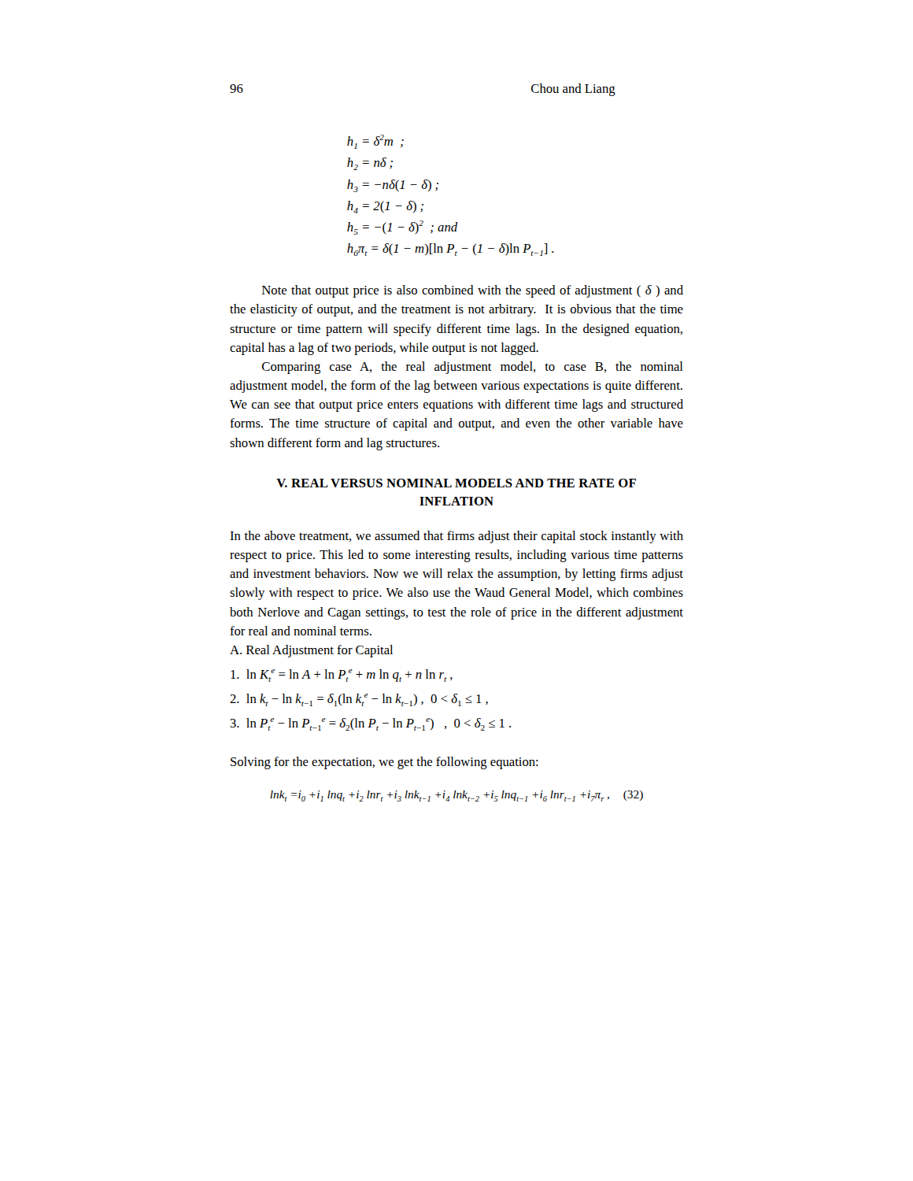96 Chou and Liang
h1 = δ2m ;
h2 = nδ ;
h3 = −nδ(1 − δ) ;
h4 = 2(1 − δ) ;
h5 = −(1 − δ)2 ; and
h6πt = δ(1 − m)[ln Pt − (1 − δ) ln Pt−1] .
Note that output price is also combined with the speed of adjustment ( δ ) and the elasticity of output, and the treatment is not arbitrary. It is obvious that the time structure or time pattern will specify different time lags. In the designed equation, capital has a lag of two periods, while output is not lagged.
Comparing case A, the real adjustment model, to case B, the nominal adjustment model, the form of the lag between various expectations is quite different. We can see that output price enters equations with different time lags and structured forms. The time structure of capital and output, and even the other variable have shown different form and lag structures.
V. REAL VERSUS NOMINAL MODELS AND THE RATE OF
INFLATION
In the above treatment, we assumed that firms adjust their capital stock instantly with respect to price. This led to some interesting results, including various time patterns and investment behaviors. Now we will relax the assumption, by letting firms adjust slowly with respect to price. We also use the Waud General Model, which combines both Nerlove and Cagan settings, to test the role of price in the different adjustment for real and nominal terms.
A. Real Adjustment for Capital
1. ln Kte = ln A + ln Pte + m ln qt + n ln rt ,
2. ln kt − ln kt−1 = δ1(ln kte − ln kt−1) , 0 < δ1 ≤ 1 ,
3. ln Pte − ln Pt−1e = δ2(ln Pt − ln Pt−1e) , 0 < δ2 ≤ 1 .
Solving for the expectation, we get the following equation:
lnkt =i0 +i1 lnqt +i2 lnrt +i3 lnkt−1 +i4 lnkt−2 +i5 lnqt−1 +i6 lnrt−1 +i7πr ,(32)